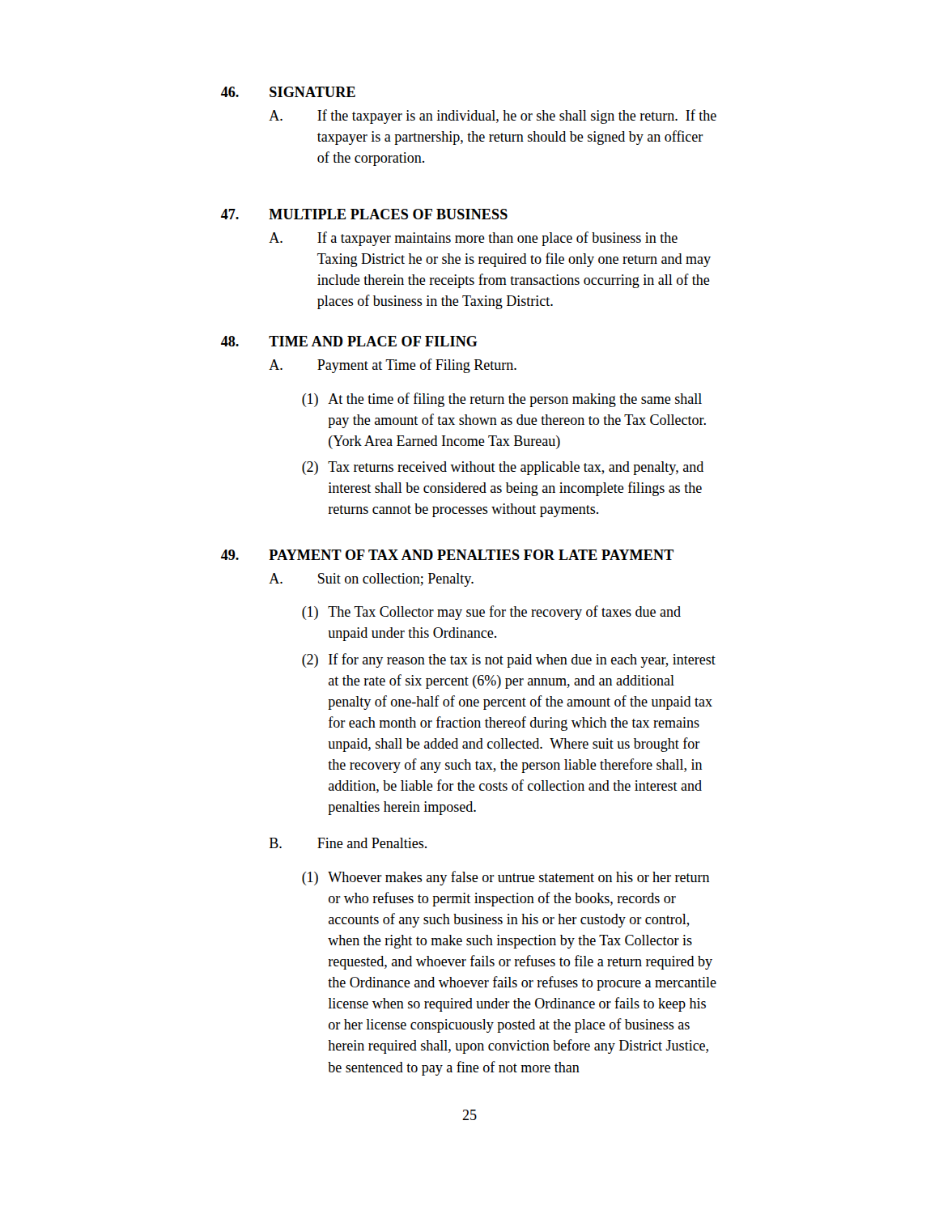46.
Signature
A.
If the taxpayer is an individual, he or she shall sign the return. If the taxpayer is a partnership, the return should be signed by an officer of the corporation.
47.
Multiple Places of Business
A.
If a taxpayer maintains more than one place of business in the Taxing District he or she is required to file only one return and may include therein the receipts from transactions occurring in all of the places of business in the Taxing District.
48.
Time and Place of Filing
A.
Payment at Time of Filing Return.
(1) At the time of filing the return the person making the same shall pay the amount of tax shown as due thereon to the Tax Collector. (York Area Earned Income Tax Bureau)
(2) Tax returns received without the applicable tax, and penalty, and interest shall be considered as being an incomplete filings as the returns cannot be processes without payments.
49.
Payment of Tax and Penalties for Late Payment
A.
Suit on collection; Penalty.
(1) The Tax Collector may sue for the recovery of taxes due and unpaid under this Ordinance.
(2) If for any reason the tax is not paid when due in each year, interest at the rate of six percent (6%) per annum, and an additional penalty of one-half of one percent of the amount of the unpaid tax for each month or fraction thereof during which the tax remains unpaid, shall be added and collected. Where suit us brought for the recovery of any such tax, the person liable therefore shall, in addition, be liable for the costs of collection and the interest and penalties herein imposed.
B.
Fine and Penalties.
(1) Whoever makes any false or untrue statement on his or her return or who refuses to permit inspection of the books, records or accounts of any such business in his or her custody or control, when the right to make such inspection by the Tax Collector is requested, and whoever fails or refuses to file a return required by the Ordinance and whoever fails or refuses to procure a mercantile license when so required under the Ordinance or fails to keep his or her license conspicuously posted at the place of business as herein required shall, upon conviction before any District Justice, be sentenced to pay a fine of not more than
25